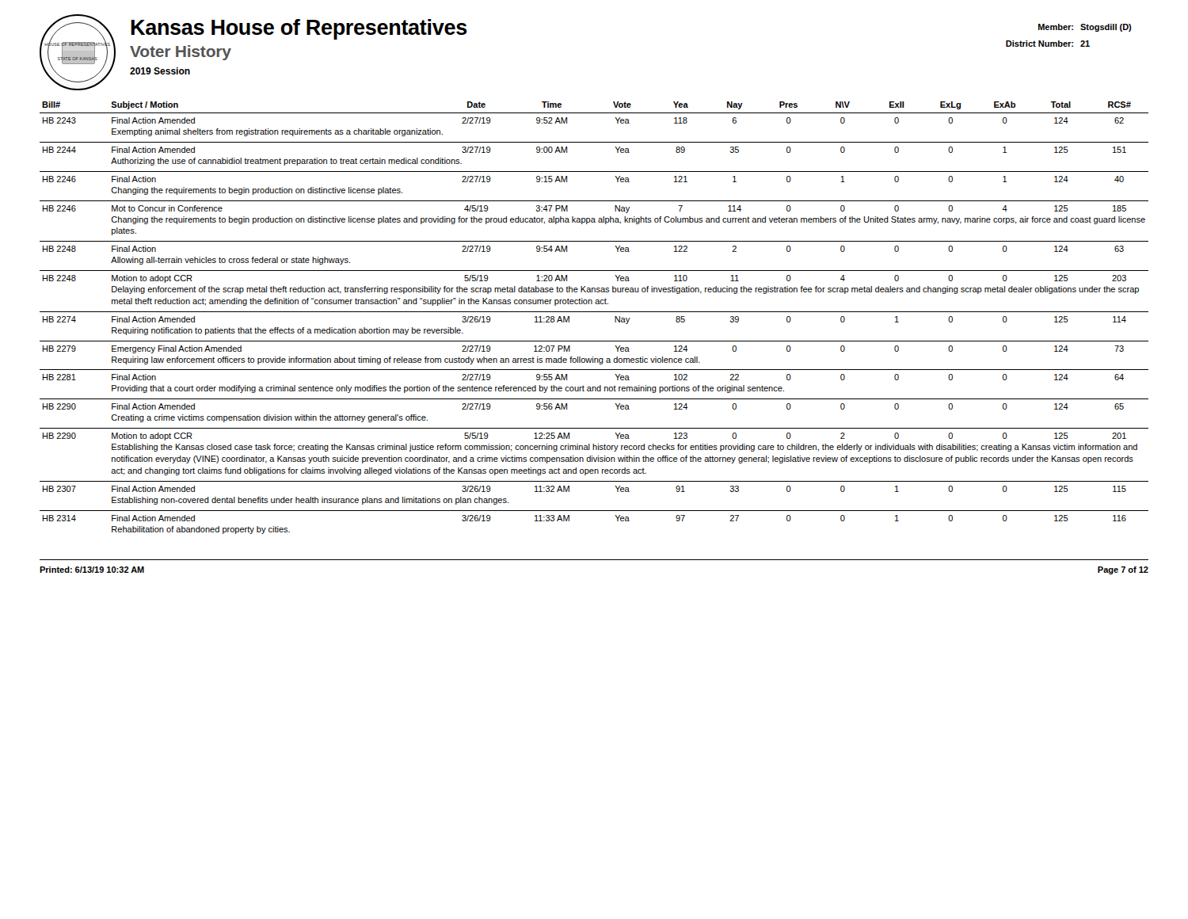HOUSE OF REPRESENTATIVES
STATE OF KANSAS
Kansas House of Representatives
Voter History
2019 Session
Member: Stogsdill (D)
District Number: 21
| Bill# | Subject / Motion | Date | Time | Vote | Yea | Nay | Pres | N\V | ExII | ExLg | ExAb | Total | RCS# |
| --- | --- | --- | --- | --- | --- | --- | --- | --- | --- | --- | --- | --- | --- |
| HB 2243 | Final Action Amended | 2/27/19 | 9:52 AM | Yea | 118 | 6 | 0 | 0 | 0 | 0 | 0 | 124 | 62 |
| | Exempting animal shelters from registration requirements as a charitable organization. |
| HB 2244 | Final Action Amended | 3/27/19 | 9:00 AM | Yea | 89 | 35 | 0 | 0 | 0 | 0 | 1 | 125 | 151 |
| | Authorizing the use of cannabidiol treatment preparation to treat certain medical conditions. |
| HB 2246 | Final Action | 2/27/19 | 9:15 AM | Yea | 121 | 1 | 0 | 1 | 0 | 0 | 1 | 124 | 40 |
| | Changing the requirements to begin production on distinctive license plates. |
| HB 2246 | Mot to Concur in Conference | 4/5/19 | 3:47 PM | Nay | 7 | 114 | 0 | 0 | 0 | 0 | 4 | 125 | 185 |
| | Changing the requirements to begin production on distinctive license plates and providing for the proud educator, alpha kappa alpha, knights of Columbus and current and veteran members of the United States army, navy, marine corps, air force and coast guard license plates. |
| HB 2248 | Final Action | 2/27/19 | 9:54 AM | Yea | 122 | 2 | 0 | 0 | 0 | 0 | 0 | 124 | 63 |
| | Allowing all-terrain vehicles to cross federal or state highways. |
| HB 2248 | Motion to adopt CCR | 5/5/19 | 1:20 AM | Yea | 110 | 11 | 0 | 4 | 0 | 0 | 0 | 125 | 203 |
| | Delaying enforcement of the scrap metal theft reduction act, transferring responsibility for the scrap metal database to the Kansas bureau of investigation, reducing the registration fee for scrap metal dealers and changing scrap metal dealer obligations under the scrap metal theft reduction act; amending the definition of “consumer transaction” and “supplier” in the Kansas consumer protection act. |
| HB 2274 | Final Action Amended | 3/26/19 | 11:28 AM | Nay | 85 | 39 | 0 | 0 | 1 | 0 | 0 | 125 | 114 |
| | Requiring notification to patients that the effects of a medication abortion may be reversible. |
| HB 2279 | Emergency Final Action Amended | 2/27/19 | 12:07 PM | Yea | 124 | 0 | 0 | 0 | 0 | 0 | 0 | 124 | 73 |
| | Requiring law enforcement officers to provide information about timing of release from custody when an arrest is made following a domestic violence call. |
| HB 2281 | Final Action | 2/27/19 | 9:55 AM | Yea | 102 | 22 | 0 | 0 | 0 | 0 | 0 | 124 | 64 |
| | Providing that a court order modifying a criminal sentence only modifies the portion of the sentence referenced by the court and not remaining portions of the original sentence. |
| HB 2290 | Final Action Amended | 2/27/19 | 9:56 AM | Yea | 124 | 0 | 0 | 0 | 0 | 0 | 0 | 124 | 65 |
| | Creating a crime victims compensation division within the attorney general's office. |
| HB 2290 | Motion to adopt CCR | 5/5/19 | 12:25 AM | Yea | 123 | 0 | 0 | 2 | 0 | 0 | 0 | 125 | 201 |
| | Establishing the Kansas closed case task force; creating the Kansas criminal justice reform commission; concerning criminal history record checks for entities providing care to children, the elderly or individuals with disabilities; creating a Kansas victim information and notification everyday (VINE) coordinator, a Kansas youth suicide prevention coordinator, and a crime victims compensation division within the office of the attorney general; legislative review of exceptions to disclosure of public records under the Kansas open records act; and changing tort claims fund obligations for claims involving alleged violations of the Kansas open meetings act and open records act. |
| HB 2307 | Final Action Amended | 3/26/19 | 11:32 AM | Yea | 91 | 33 | 0 | 0 | 1 | 0 | 0 | 125 | 115 |
| | Establishing non-covered dental benefits under health insurance plans and limitations on plan changes. |
| HB 2314 | Final Action Amended | 3/26/19 | 11:33 AM | Yea | 97 | 27 | 0 | 0 | 1 | 0 | 0 | 125 | 116 |
| | Rehabilitation of abandoned property by cities. |
Printed: 6/13/19 10:32 AM
Page 7 of 12